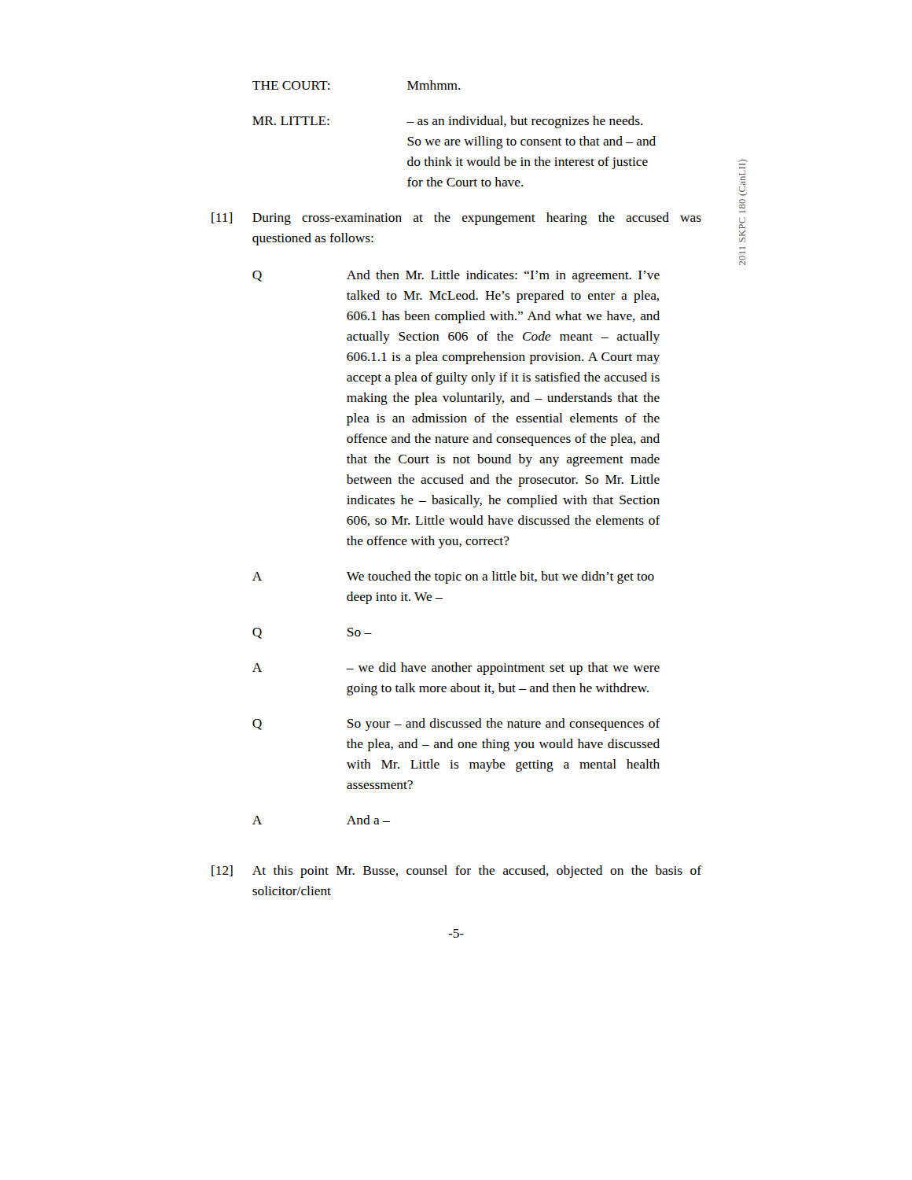2011 SKPC 180 (CanLII)
THE COURT:
Mmhmm.
MR. LITTLE:
– as an individual, but recognizes he needs. So we are willing to consent to that and – and do think it would be in the interest of justice for the Court to have.
[11] During cross-examination at the expungement hearing the accused was questioned as follows:
Q
And then Mr. Little indicates: “I’m in agreement. I’ve talked to Mr. McLeod. He’s prepared to enter a plea, 606.1 has been complied with.” And what we have, and actually Section 606 of the Code meant – actually 606.1.1 is a plea comprehension provision. A Court may accept a plea of guilty only if it is satisfied the accused is making the plea voluntarily, and – understands that the plea is an admission of the essential elements of the offence and the nature and consequences of the plea, and that the Court is not bound by any agreement made between the accused and the prosecutor. So Mr. Little indicates he – basically, he complied with that Section 606, so Mr. Little would have discussed the elements of the offence with you, correct?
A
We touched the topic on a little bit, but we didn’t get too deep into it. We –
Q
So –
A
– we did have another appointment set up that we were going to talk more about it, but – and then he withdrew.
Q
So your – and discussed the nature and consequences of the plea, and – and one thing you would have discussed with Mr. Little is maybe getting a mental health assessment?
A
And a –
[12] At this point Mr. Busse, counsel for the accused, objected on the basis of solicitor/client
-5-